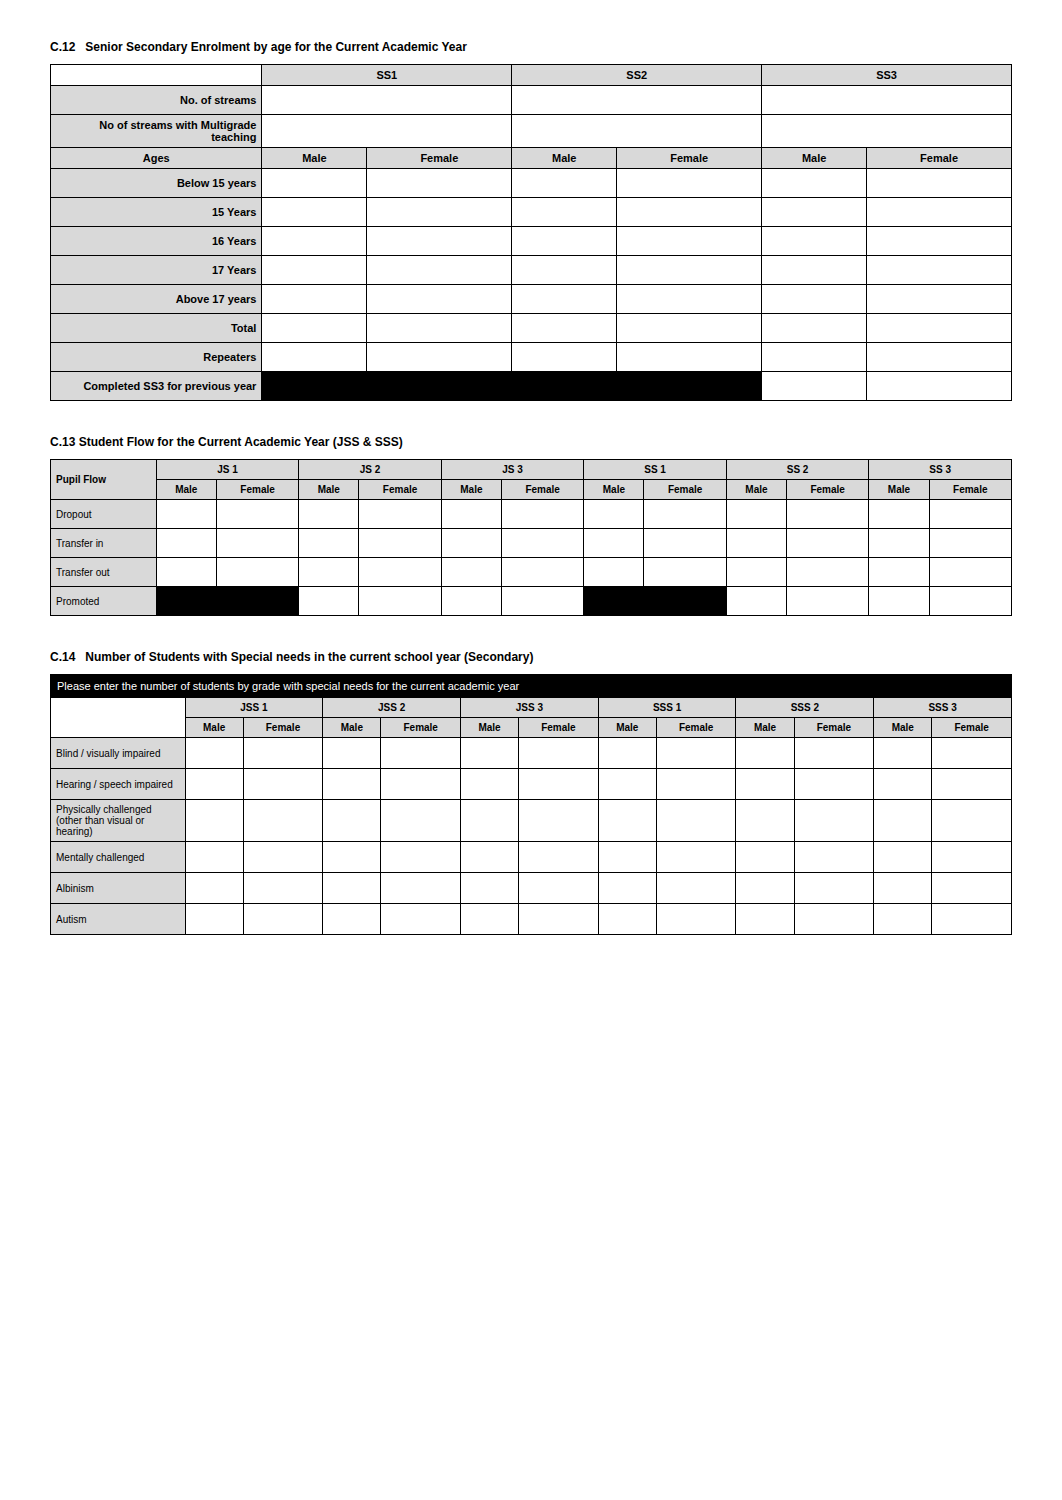C.12 Senior Secondary Enrolment by age for the Current Academic Year
| | SS1 | SS2 | SS3 |
| No. of streams | | | |
| No of streams with Multigrade teaching | | | |
| Ages | Male | Female | Male | Female | Male | Female |
| Below 15 years | | | | | | |
| 15 Years | | | | | | |
| 16 Years | | | | | | |
| 17 Years | | | | | | |
| Above 17 years | | | | | | |
| Total | | | | | | |
| Repeaters | | | | | | |
| Completed SS3 for previous year | | | |
C.13 Student Flow for the Current Academic Year (JSS & SSS)
| Pupil Flow | JS 1 | JS 2 | JS 3 | SS 1 | SS 2 | SS 3 |
| --- | --- | --- | --- | --- | --- | --- |
| Male | Female | Male | Female | Male | Female | Male | Female | Male | Female | Male | Female |
| Dropout | | | | | | | | | | | | |
| Transfer in | | | | | | | | | | | | |
| Transfer out | | | | | | | | | | | | |
| Promoted | | | | | | | | | | |
C.14 Number of Students with Special needs in the current school year (Secondary)
| Please enter the number of students by grade with special needs for the current academic year |
| | JSS 1 | JSS 2 | JSS 3 | SSS 1 | SSS 2 | SSS 3 |
| Male | Female | Male | Female | Male | Female | Male | Female | Male | Female | Male | Female |
| Blind / visually impaired | | | | | | | | | | | | |
| Hearing / speech impaired | | | | | | | | | | | | |
| Physically challenged (other than visual or hearing) | | | | | | | | | | | | |
| Mentally challenged | | | | | | | | | | | | |
| Albinism | | | | | | | | | | | | |
| Autism | | | | | | | | | | | | |